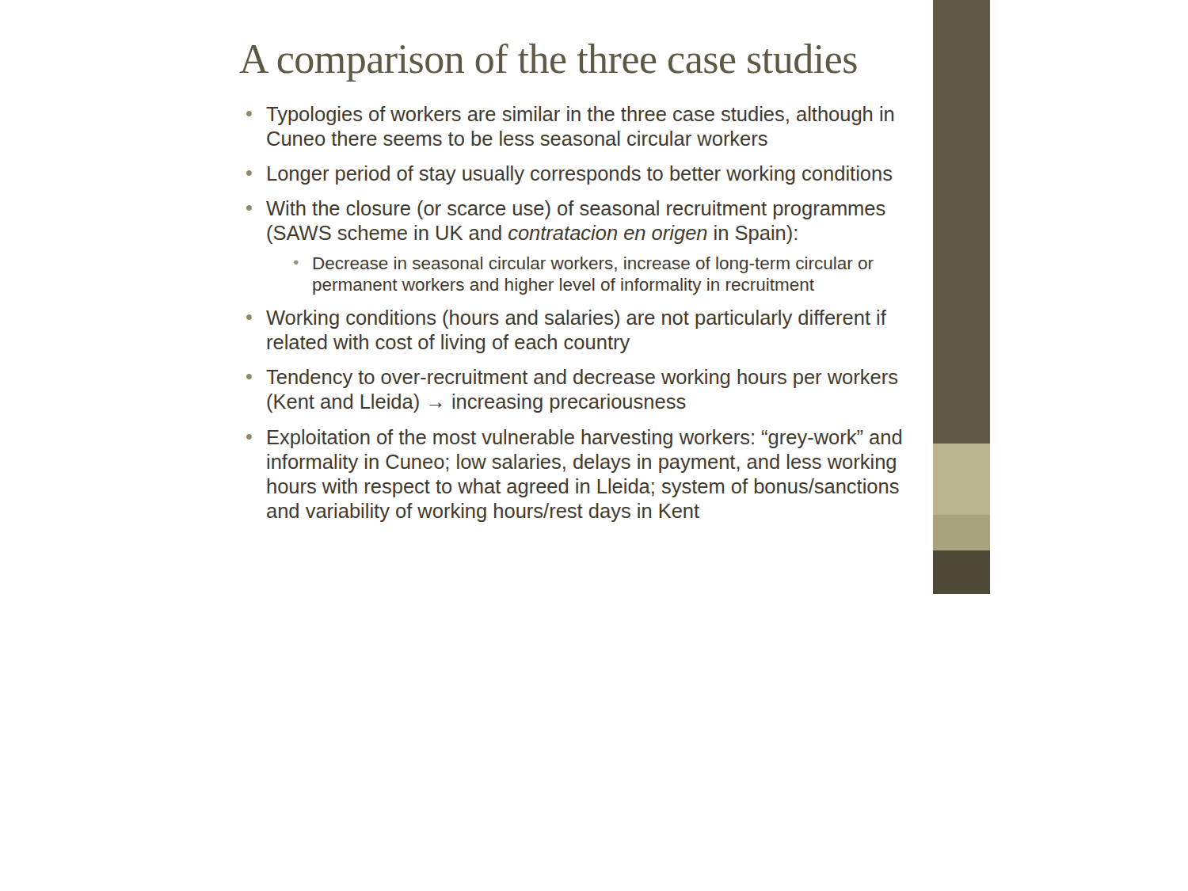A comparison of the three case studies
Typologies of workers are similar in the three case studies, although in Cuneo there seems to be less seasonal circular workers
Longer period of stay usually corresponds to better working conditions
With the closure (or scarce use) of seasonal recruitment programmes (SAWS scheme in UK and contratacion en origen in Spain):
Decrease in seasonal circular workers, increase of long-term circular or permanent workers and higher level of informality in recruitment
Working conditions (hours and salaries) are not particularly different if related with cost of living of each country
Tendency to over-recruitment and decrease working hours per workers (Kent and Lleida) → increasing precariousness
Exploitation of the most vulnerable harvesting workers: “grey-work” and informality in Cuneo; low salaries, delays in payment, and less working hours with respect to what agreed in Lleida; system of bonus/sanctions and variability of working hours/rest days in Kent